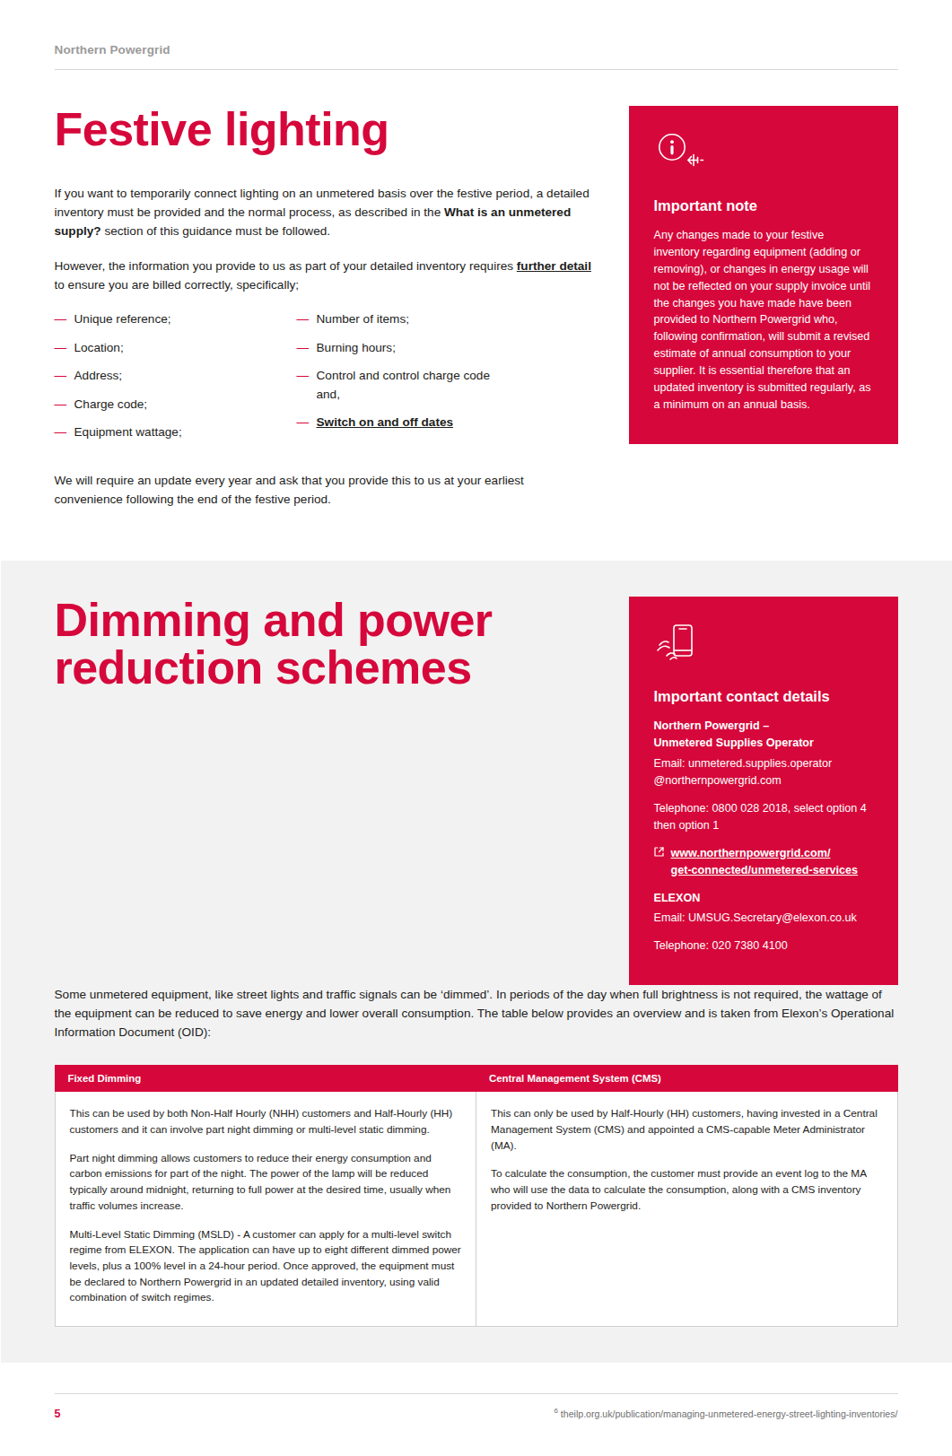Northern Powergrid
Festive lighting
If you want to temporarily connect lighting on an unmetered basis over the festive period, a detailed inventory must be provided and the normal process, as described in the What is an unmetered supply? section of this guidance must be followed.
However, the information you provide to us as part of your detailed inventory requires further detail to ensure you are billed correctly, specifically;
Unique reference;
Location;
Address;
Charge code;
Equipment wattage;
Number of items;
Burning hours;
Control and control charge code and,
Switch on and off dates
We will require an update every year and ask that you provide this to us at your earliest convenience following the end of the festive period.
Important note
Any changes made to your festive inventory regarding equipment (adding or removing), or changes in energy usage will not be reflected on your supply invoice until the changes you have made have been provided to Northern Powergrid who, following confirmation, will submit a revised estimate of annual consumption to your supplier. It is essential therefore that an updated inventory is submitted regularly, as a minimum on an annual basis.
Dimming and power
reduction schemes
Important contact details
Northern Powergrid –
Unmetered Supplies Operator
Email: unmetered.supplies.operator
@northernpowergrid.com
Telephone: 0800 028 2018, select option 4 then option 1
www.northernpowergrid.com/
get-connected/unmetered-services
ELEXON
Email: UMSUG.Secretary@elexon.co.uk
Telephone: 020 7380 4100
Some unmetered equipment, like street lights and traffic signals can be ‘dimmed’. In periods of the day when full brightness is not required, the wattage of the equipment can be reduced to save energy and lower overall consumption. The table below provides an overview and is taken from Elexon’s Operational Information Document (OID):
| Fixed Dimming | Central Management System (CMS) |
| --- | --- |
| This can be used by both Non-Half Hourly (NHH) customers and Half-Hourly (HH) customers and it can involve part night dimming or multi-level static dimming. Part night dimming allows customers to reduce their energy consumption and carbon emissions for part of the night. The power of the lamp will be reduced typically around midnight, returning to full power at the desired time, usually when traffic volumes increase. Multi-Level Static Dimming (MSLD) - A customer can apply for a multi-level switch regime from ELEXON. The application can have up to eight different dimmed power levels, plus a 100% level in a 24-hour period. Once approved, the equipment must be declared to Northern Powergrid in an updated detailed inventory, using valid combination of switch regimes. | This can only be used by Half-Hourly (HH) customers, having invested in a Central Management System (CMS) and appointed a CMS-capable Meter Administrator (MA). To calculate the consumption, the customer must provide an event log to the MA who will use the data to calculate the consumption, along with a CMS inventory provided to Northern Powergrid. |
5 6 theilp.org.uk/publication/managing-unmetered-energy-street-lighting-inventories/